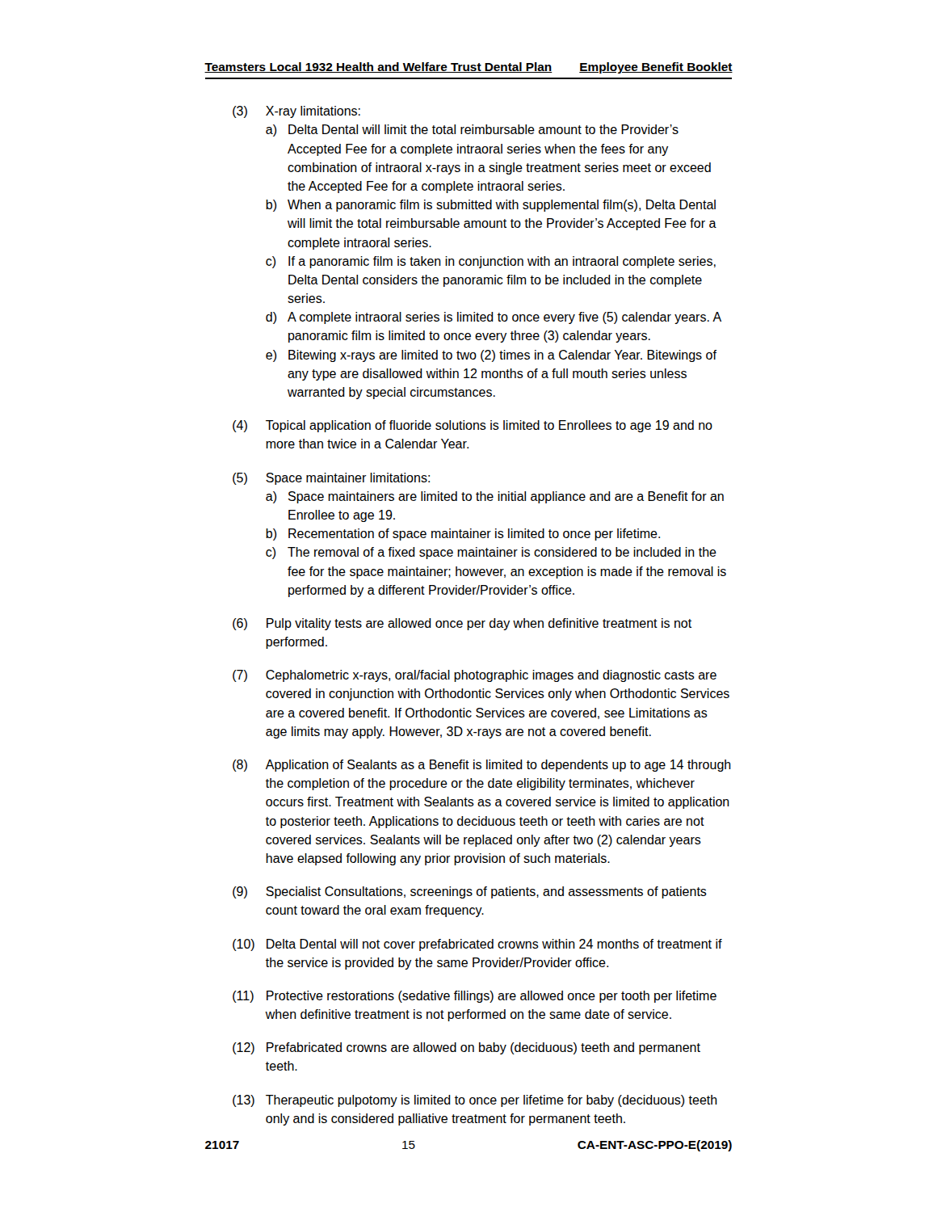Teamsters Local 1932 Health and Welfare Trust Dental Plan Employee Benefit Booklet
(3)
X-ray limitations:
a) Delta Dental will limit the total reimbursable amount to the Provider’s Accepted Fee for a complete intraoral series when the fees for any combination of intraoral x-rays in a single treatment series meet or exceed the Accepted Fee for a complete intraoral series.
b) When a panoramic film is submitted with supplemental film(s), Delta Dental will limit the total reimbursable amount to the Provider’s Accepted Fee for a complete intraoral series.
c) If a panoramic film is taken in conjunction with an intraoral complete series, Delta Dental considers the panoramic film to be included in the complete series.
d) A complete intraoral series is limited to once every five (5) calendar years. A panoramic film is limited to once every three (3) calendar years.
e) Bitewing x-rays are limited to two (2) times in a Calendar Year. Bitewings of any type are disallowed within 12 months of a full mouth series unless warranted by special circumstances.
(4)
Topical application of fluoride solutions is limited to Enrollees to age 19 and no more than twice in a Calendar Year.
(5)
Space maintainer limitations:
a) Space maintainers are limited to the initial appliance and are a Benefit for an Enrollee to age 19.
b) Recementation of space maintainer is limited to once per lifetime.
c) The removal of a fixed space maintainer is considered to be included in the fee for the space maintainer; however, an exception is made if the removal is performed by a different Provider/Provider’s office.
(6)
Pulp vitality tests are allowed once per day when definitive treatment is not performed.
(7)
Cephalometric x-rays, oral/facial photographic images and diagnostic casts are covered in conjunction with Orthodontic Services only when Orthodontic Services are a covered benefit. If Orthodontic Services are covered, see Limitations as age limits may apply. However, 3D x-rays are not a covered benefit.
(8)
Application of Sealants as a Benefit is limited to dependents up to age 14 through the completion of the procedure or the date eligibility terminates, whichever occurs first. Treatment with Sealants as a covered service is limited to application to posterior teeth. Applications to deciduous teeth or teeth with caries are not covered services. Sealants will be replaced only after two (2) calendar years have elapsed following any prior provision of such materials.
(9)
Specialist Consultations, screenings of patients, and assessments of patients count toward the oral exam frequency.
(10)
Delta Dental will not cover prefabricated crowns within 24 months of treatment if the service is provided by the same Provider/Provider office.
(11)
Protective restorations (sedative fillings) are allowed once per tooth per lifetime when definitive treatment is not performed on the same date of service.
(12)
Prefabricated crowns are allowed on baby (deciduous) teeth and permanent teeth.
(13)
Therapeutic pulpotomy is limited to once per lifetime for baby (deciduous) teeth only and is considered palliative treatment for permanent teeth.
21017 15 CA-ENT-ASC-PPO-E(2019)